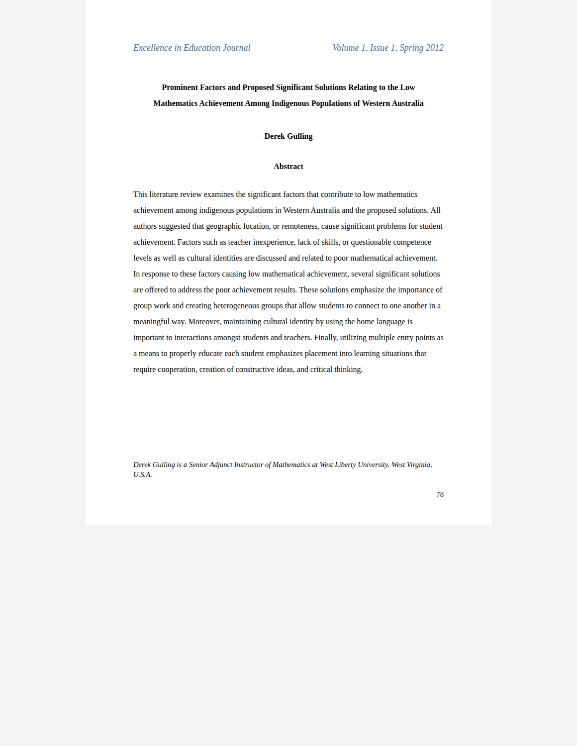Excellence in Education Journal Volume 1, Issue 1, Spring 2012
Prominent Factors and Proposed Significant Solutions Relating to the Low Mathematics Achievement Among Indigenous Populations of Western Australia
Derek Gulling
Abstract
This literature review examines the significant factors that contribute to low mathematics achievement among indigenous populations in Western Australia and the proposed solutions. All authors suggested that geographic location, or remoteness, cause significant problems for student achievement. Factors such as teacher inexperience, lack of skills, or questionable competence levels as well as cultural identities are discussed and related to poor mathematical achievement. In response to these factors causing low mathematical achievement, several significant solutions are offered to address the poor achievement results. These solutions emphasize the importance of group work and creating heterogeneous groups that allow students to connect to one another in a meaningful way. Moreover, maintaining cultural identity by using the home language is important to interactions amongst students and teachers. Finally, utilizing multiple entry points as a means to properly educate each student emphasizes placement into learning situations that require cooperation, creation of constructive ideas, and critical thinking.
Derek Gulling is a Senior Adjunct Instructor of Mathematics at West Liberty University, West Virginia, U.S.A.
78